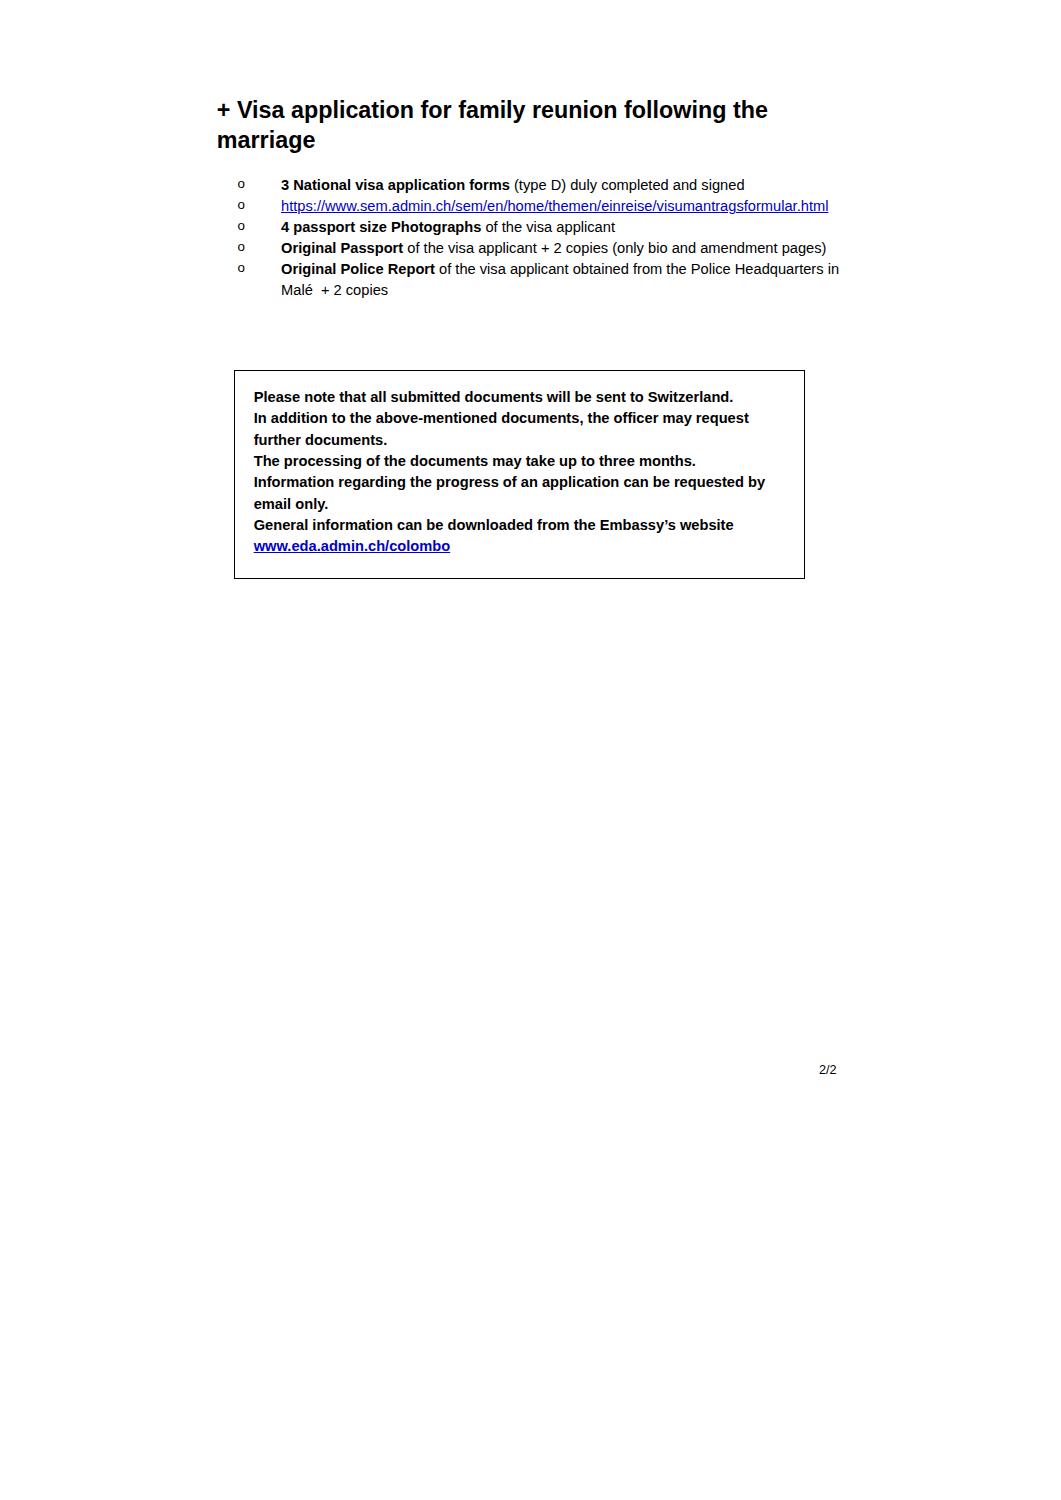+ Visa application for family reunion following the marriage
3 National visa application forms (type D) duly completed and signed
https://www.sem.admin.ch/sem/en/home/themen/einreise/visumantragsformular.html
4 passport size Photographs of the visa applicant
Original Passport of the visa applicant + 2 copies (only bio and amendment pages)
Original Police Report of the visa applicant obtained from the Police Headquarters in Malé + 2 copies
Please note that all submitted documents will be sent to Switzerland.
In addition to the above-mentioned documents, the officer may request further documents.
The processing of the documents may take up to three months.
Information regarding the progress of an application can be requested by email only.
General information can be downloaded from the Embassy’s website www.eda.admin.ch/colombo
2/2